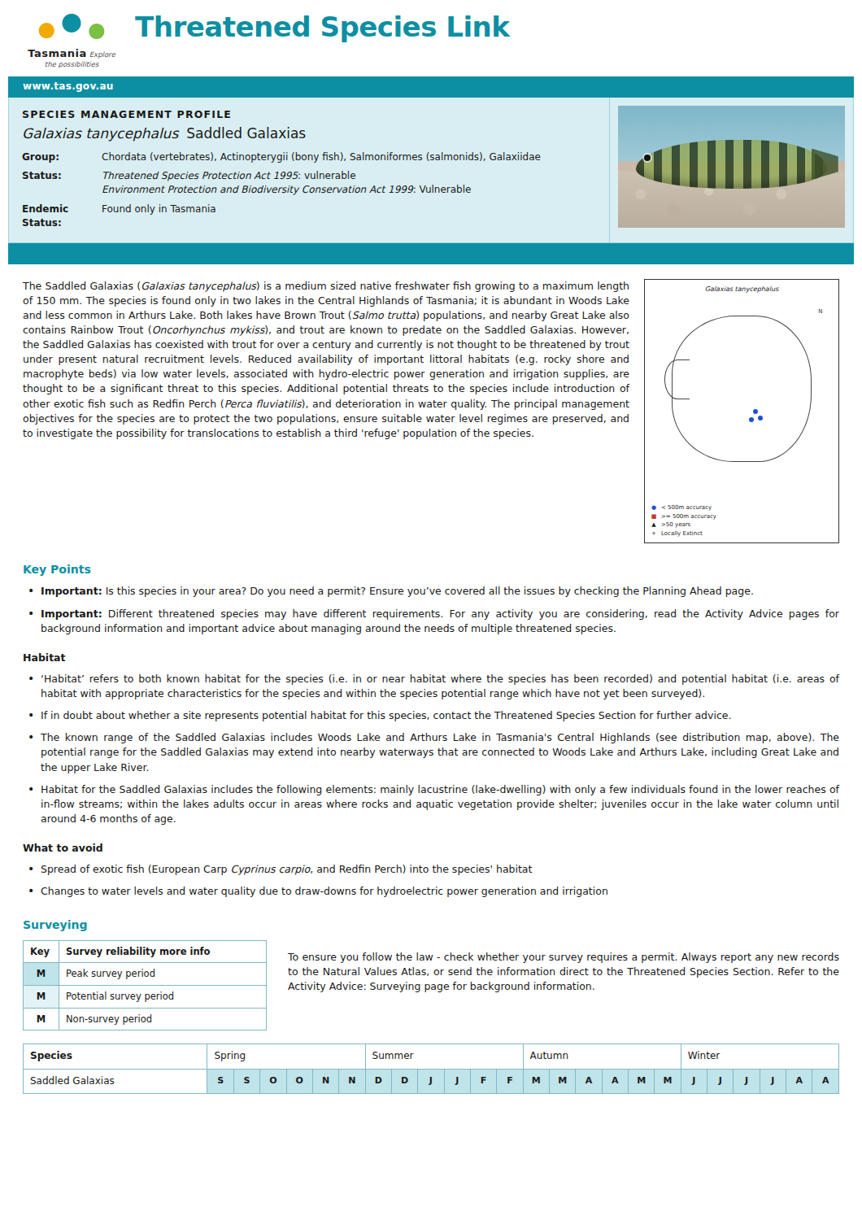Tasmania Explore the possibilities
Threatened Species Link
www.tas.gov.au
Species Management Profile
Galaxias tanycephalus Saddled Galaxias
Group:
Chordata (vertebrates), Actinopterygii (bony fish), Salmoniformes (salmonids), Galaxiidae
Status:
Threatened Species Protection Act 1995: vulnerable
Environment Protection and Biodiversity Conservation Act 1999: Vulnerable
Endemic Status:
Found only in Tasmania
The Saddled Galaxias (Galaxias tanycephalus) is a medium sized native freshwater fish growing to a maximum length of 150 mm. The species is found only in two lakes in the Central Highlands of Tasmania; it is abundant in Woods Lake and less common in Arthurs Lake. Both lakes have Brown Trout (Salmo trutta) populations, and nearby Great Lake also contains Rainbow Trout (Oncorhynchus mykiss), and trout are known to predate on the Saddled Galaxias. However, the Saddled Galaxias has coexisted with trout for over a century and currently is not thought to be threatened by trout under present natural recruitment levels. Reduced availability of important littoral habitats (e.g. rocky shore and macrophyte beds) via low water levels, associated with hydro-electric power generation and irrigation supplies, are thought to be a significant threat to this species. Additional potential threats to the species include introduction of other exotic fish such as Redfin Perch (Perca fluviatilis), and deterioration in water quality. The principal management objectives for the species are to protect the two populations, ensure suitable water level regimes are preserved, and to investigate the possibility for translocations to establish a third 'refuge' population of the species.
Galaxias tanycephalus
N
●< 500m accuracy
■>= 500m accuracy
▲>50 years
+Locally Extinct
Key Points
Important: Is this species in your area? Do you need a permit? Ensure you’ve covered all the issues by checking the Planning Ahead page.
Important: Different threatened species may have different requirements. For any activity you are considering, read the Activity Advice pages for background information and important advice about managing around the needs of multiple threatened species.
Habitat
‘Habitat’ refers to both known habitat for the species (i.e. in or near habitat where the species has been recorded) and potential habitat (i.e. areas of habitat with appropriate characteristics for the species and within the species potential range which have not yet been surveyed).
If in doubt about whether a site represents potential habitat for this species, contact the Threatened Species Section for further advice.
The known range of the Saddled Galaxias includes Woods Lake and Arthurs Lake in Tasmania's Central Highlands (see distribution map, above). The potential range for the Saddled Galaxias may extend into nearby waterways that are connected to Woods Lake and Arthurs Lake, including Great Lake and the upper Lake River.
Habitat for the Saddled Galaxias includes the following elements: mainly lacustrine (lake-dwelling) with only a few individuals found in the lower reaches of in-flow streams; within the lakes adults occur in areas where rocks and aquatic vegetation provide shelter; juveniles occur in the lake water column until around 4-6 months of age.
What to avoid
Spread of exotic fish (European Carp Cyprinus carpio, and Redfin Perch) into the species' habitat
Changes to water levels and water quality due to draw-downs for hydroelectric power generation and irrigation
Surveying
| Key | Survey reliability more info |
| --- | --- |
| M | Peak survey period |
| M | Potential survey period |
| M | Non-survey period |
To ensure you follow the law - check whether your survey requires a permit. Always report any new records to the Natural Values Atlas, or send the information direct to the Threatened Species Section. Refer to the Activity Advice: Surveying page for background information.
| Species | Spring | Summer | Autumn | Winter |
| --- | --- | --- | --- | --- |
| Saddled Galaxias | S | S | O | O | N | N | D | D | J | J | F | F | M | M | A | A | M | M | J | J | J | J | A | A |